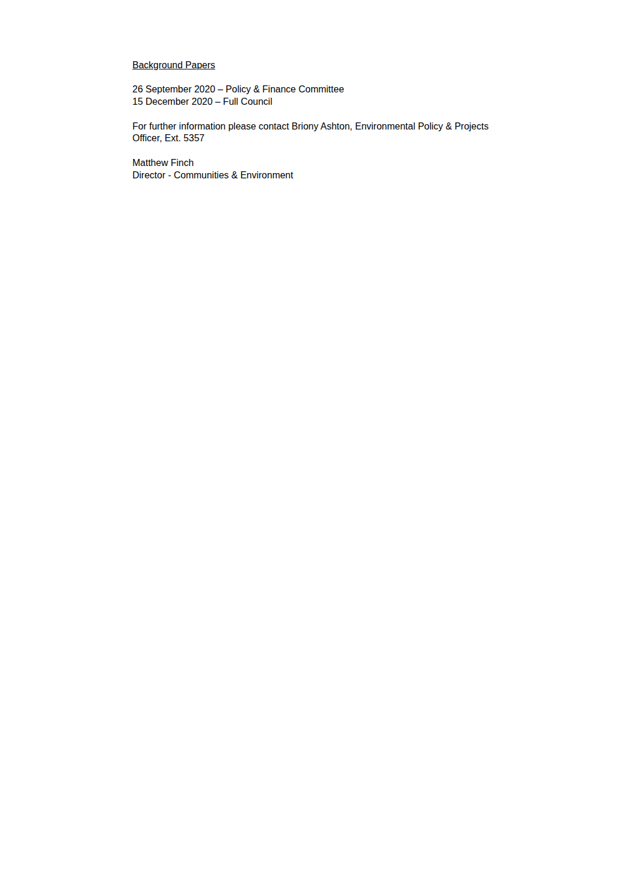Background Papers
26 September 2020 – Policy & Finance Committee
15 December 2020 – Full Council
For further information please contact Briony Ashton, Environmental Policy & Projects Officer, Ext. 5357
Matthew Finch
Director - Communities & Environment